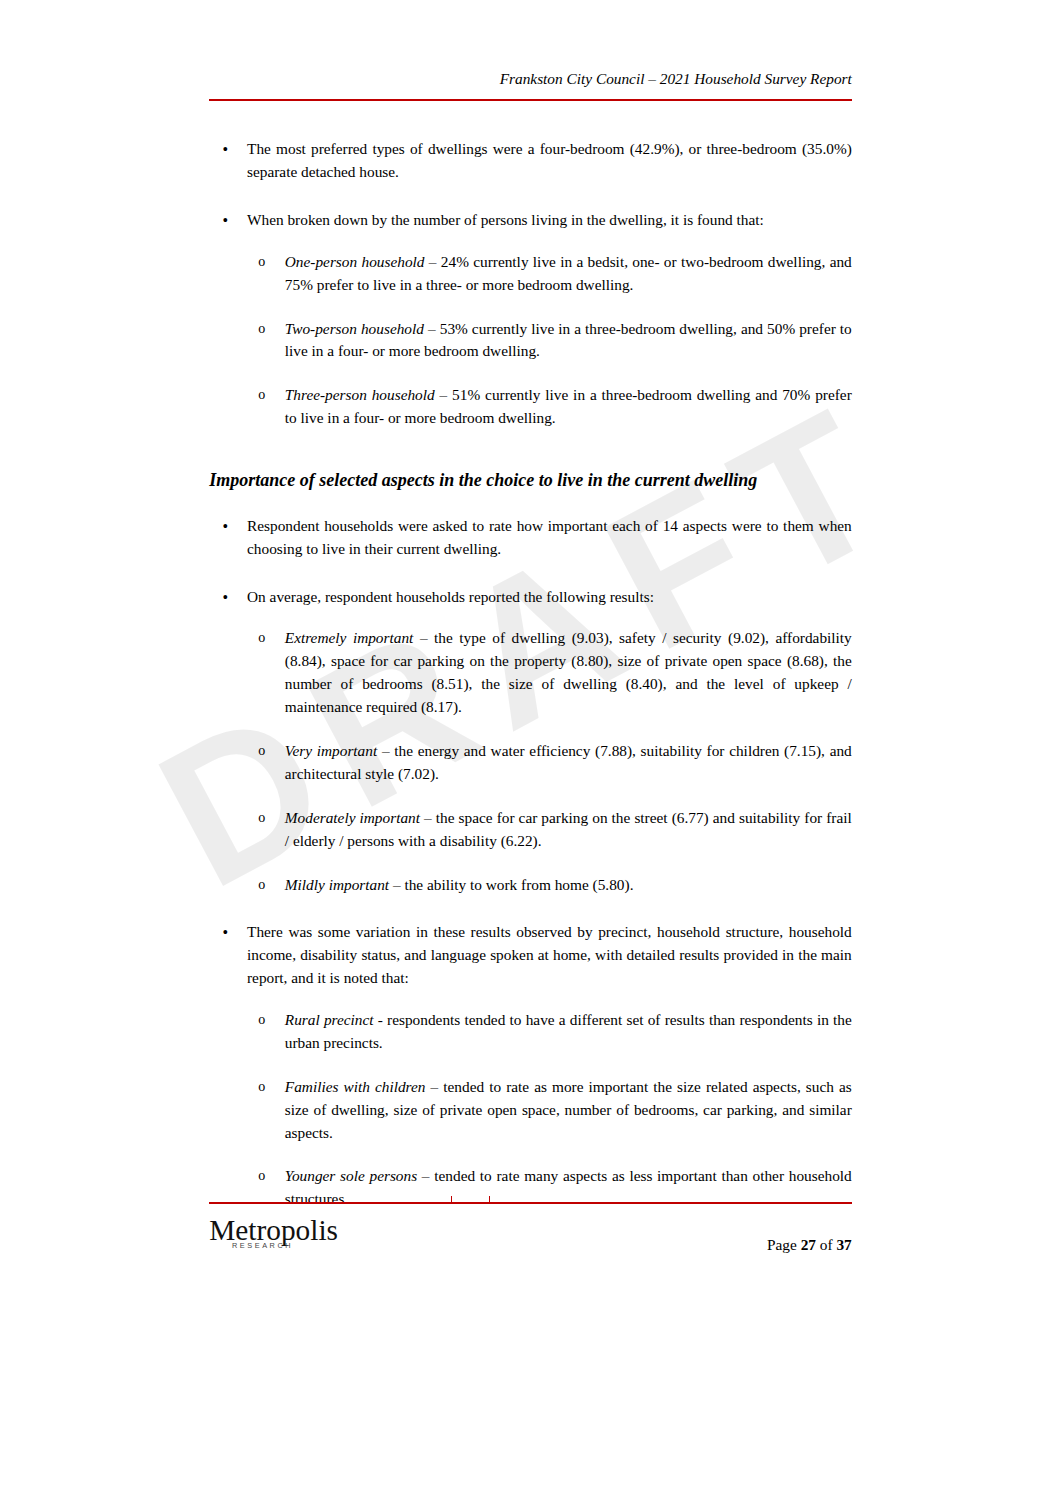DRAFT
Frankston City Council – 2021 Household Survey Report
The most preferred types of dwellings were a four-bedroom (42.9%), or three-bedroom (35.0%) separate detached house.
When broken down by the number of persons living in the dwelling, it is found that:
One-person household – 24% currently live in a bedsit, one- or two-bedroom dwelling, and 75% prefer to live in a three- or more bedroom dwelling.
Two-person household – 53% currently live in a three-bedroom dwelling, and 50% prefer to live in a four- or more bedroom dwelling.
Three-person household – 51% currently live in a three-bedroom dwelling and 70% prefer to live in a four- or more bedroom dwelling.
Importance of selected aspects in the choice to live in the current dwelling
Respondent households were asked to rate how important each of 14 aspects were to them when choosing to live in their current dwelling.
On average, respondent households reported the following results:
Extremely important – the type of dwelling (9.03), safety / security (9.02), affordability (8.84), space for car parking on the property (8.80), size of private open space (8.68), the number of bedrooms (8.51), the size of dwelling (8.40), and the level of upkeep / maintenance required (8.17).
Very important – the energy and water efficiency (7.88), suitability for children (7.15), and architectural style (7.02).
Moderately important – the space for car parking on the street (6.77) and suitability for frail / elderly / persons with a disability (6.22).
Mildly important – the ability to work from home (5.80).
There was some variation in these results observed by precinct, household structure, household income, disability status, and language spoken at home, with detailed results provided in the main report, and it is noted that:
Rural precinct - respondents tended to have a different set of results than respondents in the urban precincts.
Families with children – tended to rate as more important the size related aspects, such as size of dwelling, size of private open space, number of bedrooms, car parking, and similar aspects.
Younger sole persons – tended to rate many aspects as less important than other household structures.
Metropolis RESEARCH
Page 27 of 37